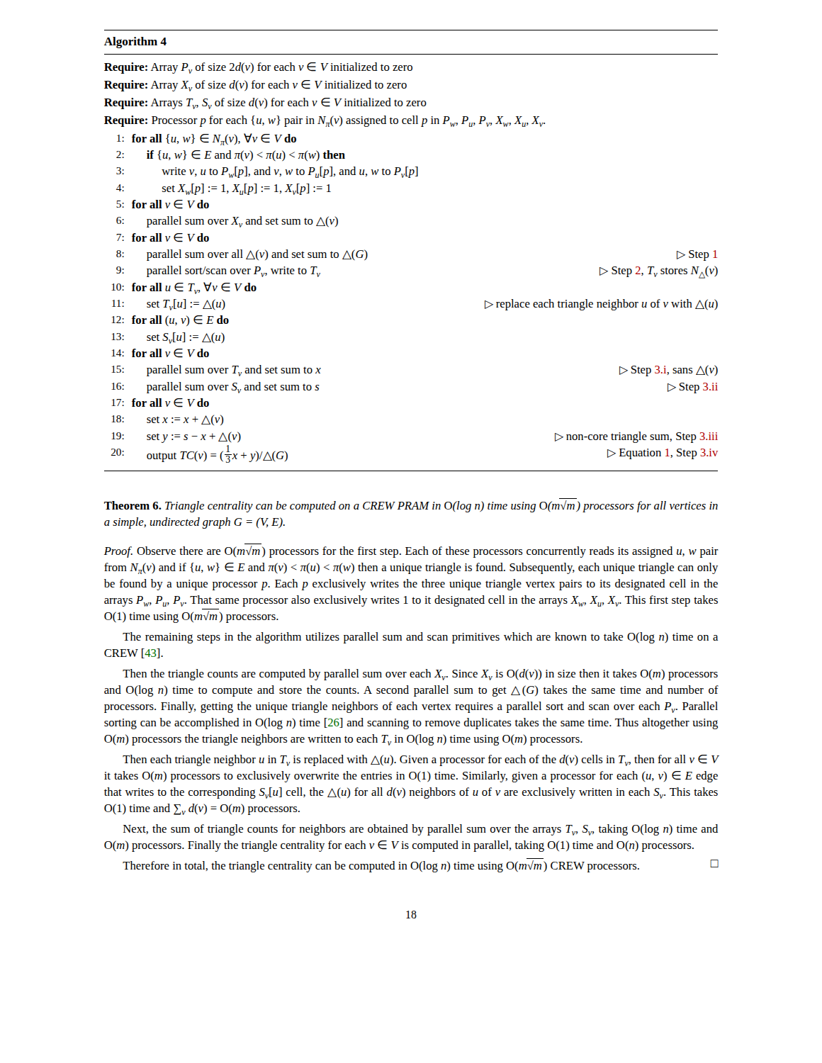Algorithm 4
Require: Array Pv of size 2d(v) for each v ∈ V initialized to zero
Require: Array Xv of size d(v) for each v ∈ V initialized to zero
Require: Arrays Tv, Sv of size d(v) for each v ∈ V initialized to zero
Require: Processor p for each {u, w} pair in Nπ(v) assigned to cell p in Pw, Pu, Pv, Xw, Xu, Xv.
for all {u, w} ∈ Nπ(v), ∀v ∈ V do
if {u, w} ∈ E and π(v) < π(u) < π(w) then
write v, u to Pw[p], and v, w to Pu[p], and u, w to Pv[p]
set Xw[p] := 1, Xu[p] := 1, Xv[p] := 1
for all v ∈ V do
parallel sum over Xv and set sum to △(v)
for all v ∈ V do
▷ Step 1parallel sum over all △(v) and set sum to △(G)
▷ Step 2, Tv stores N△(v) parallel sort/scan over Pv, write to Tv
for all u ∈ Tv, ∀v ∈ V do
▷ replace each triangle neighbor u of v with △(u) set Tv[u] := △(u)
for all (u, v) ∈ E do
set Sv[u] := △(u)
for all v ∈ V do
▷ Step 3.i, sans △(v) parallel sum over Tv and set sum to x
▷ Step 3.iiparallel sum over Sv and set sum to s
for all v ∈ V do
set x := x + △(v)
▷ non-core triangle sum, Step 3.iiiset y := s − x + △(v)
▷ Equation 1, Step 3.ivoutput TC(v) = (13 x + y)/△(G)
Theorem 6. Triangle centrality can be computed on a CREW PRAM in O(log n) time using O(m√m) processors for all vertices in a simple, undirected graph G = (V, E).
Proof. Observe there are O(m√m) processors for the first step. Each of these processors concurrently reads its assigned u, w pair from Nπ(v) and if {u, w} ∈ E and π(v) < π(u) < π(w) then a unique triangle is found. Subsequently, each unique triangle can only be found by a unique processor p. Each p exclusively writes the three unique triangle vertex pairs to its designated cell in the arrays Pw, Pu, Pv. That same processor also exclusively writes 1 to it designated cell in the arrays Xw, Xu, Xv. This first step takes O(1) time using O(m√m) processors.
The remaining steps in the algorithm utilizes parallel sum and scan primitives which are known to take O(log n) time on a CREW [43].
Then the triangle counts are computed by parallel sum over each Xv. Since Xv is O(d(v)) in size then it takes O(m) processors and O(log n) time to compute and store the counts. A second parallel sum to get △(G) takes the same time and number of processors. Finally, getting the unique triangle neighbors of each vertex requires a parallel sort and scan over each Pv. Parallel sorting can be accomplished in O(log n) time [26] and scanning to remove duplicates takes the same time. Thus altogether using O(m) processors the triangle neighbors are written to each Tv in O(log n) time using O(m) processors.
Then each triangle neighbor u in Tv is replaced with △(u). Given a processor for each of the d(v) cells in Tv, then for all v ∈ V it takes O(m) processors to exclusively overwrite the entries in O(1) time. Similarly, given a processor for each (u, v) ∈ E edge that writes to the corresponding Sv[u] cell, the △(u) for all d(v) neighbors of u of v are exclusively written in each Sv. This takes O(1) time and ∑v d(v) = O(m) processors.
Next, the sum of triangle counts for neighbors are obtained by parallel sum over the arrays Tv, Sv, taking O(log n) time and O(m) processors. Finally the triangle centrality for each v ∈ V is computed in parallel, taking O(1) time and O(n) processors.
Therefore in total, the triangle centrality can be computed in O(log n) time using O(m√m) CREW processors.□
18